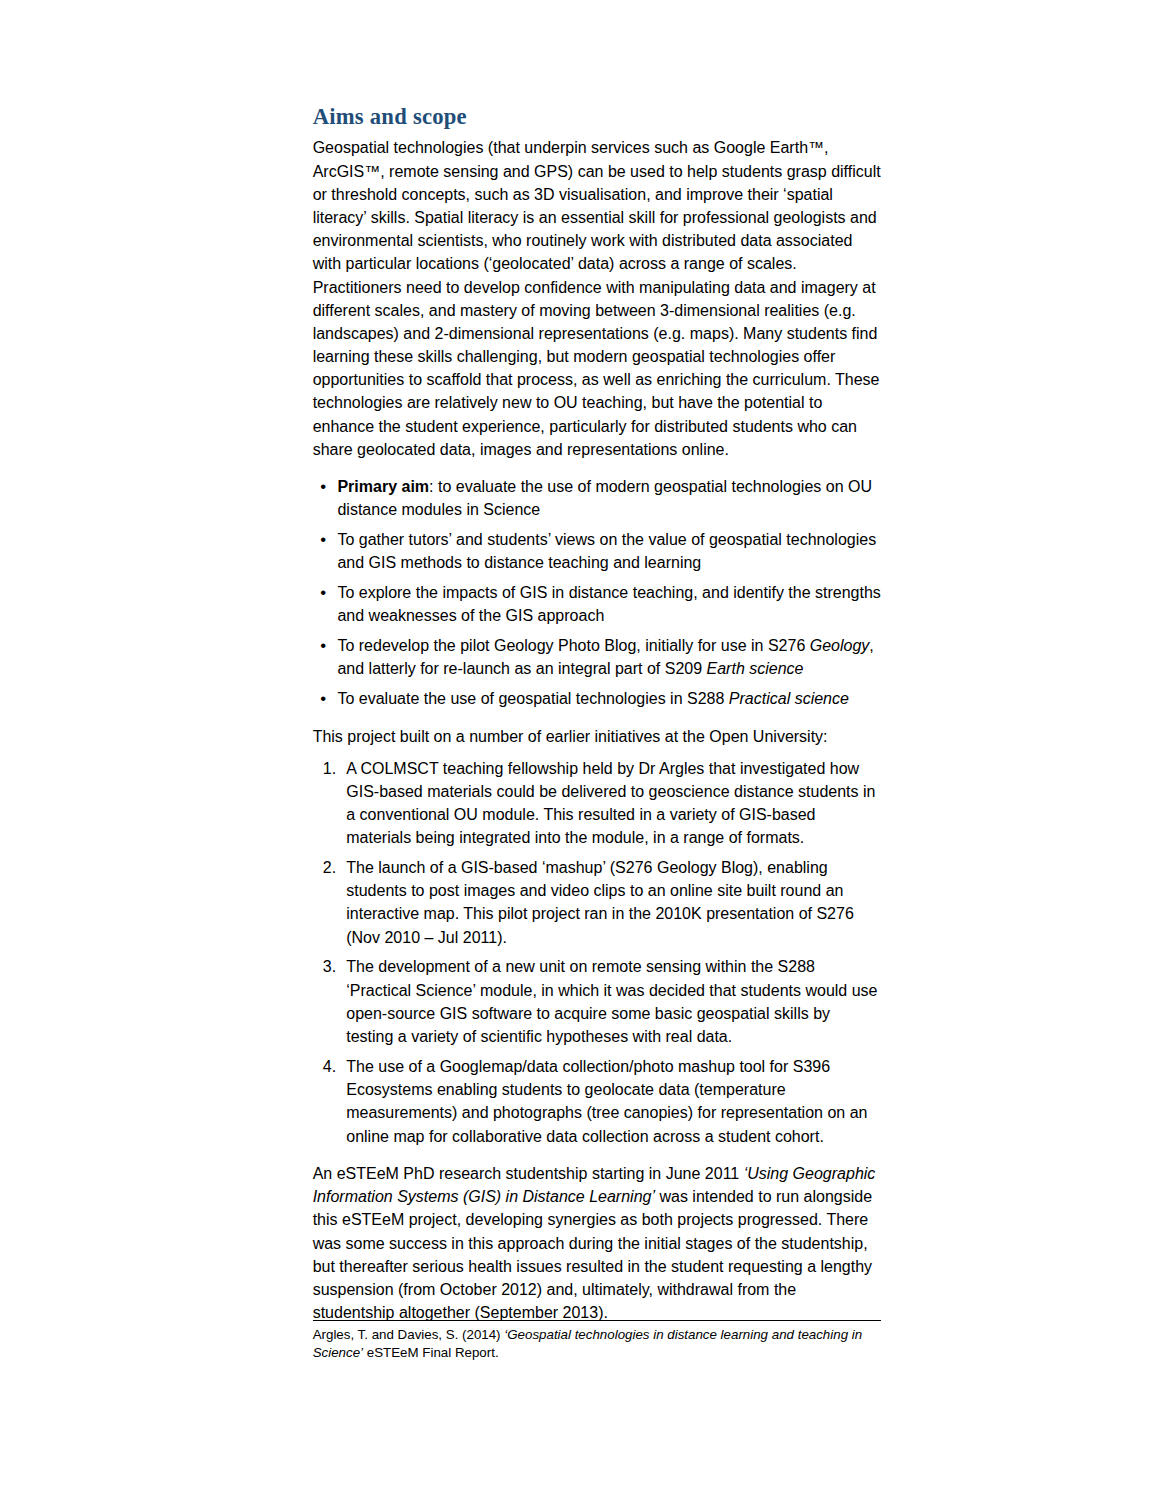Aims and scope
Geospatial technologies (that underpin services such as Google Earth™, ArcGIS™, remote sensing and GPS) can be used to help students grasp difficult or threshold concepts, such as 3D visualisation, and improve their ‘spatial literacy’ skills. Spatial literacy is an essential skill for professional geologists and environmental scientists, who routinely work with distributed data associated with particular locations (‘geolocated’ data) across a range of scales. Practitioners need to develop confidence with manipulating data and imagery at different scales, and mastery of moving between 3-dimensional realities (e.g. landscapes) and 2-dimensional representations (e.g. maps). Many students find learning these skills challenging, but modern geospatial technologies offer opportunities to scaffold that process, as well as enriching the curriculum. These technologies are relatively new to OU teaching, but have the potential to enhance the student experience, particularly for distributed students who can share geolocated data, images and representations online.
Primary aim: to evaluate the use of modern geospatial technologies on OU distance modules in Science
To gather tutors’ and students’ views on the value of geospatial technologies and GIS methods to distance teaching and learning
To explore the impacts of GIS in distance teaching, and identify the strengths and weaknesses of the GIS approach
To redevelop the pilot Geology Photo Blog, initially for use in S276 Geology, and latterly for re-launch as an integral part of S209 Earth science
To evaluate the use of geospatial technologies in S288 Practical science
This project built on a number of earlier initiatives at the Open University:
A COLMSCT teaching fellowship held by Dr Argles that investigated how GIS-based materials could be delivered to geoscience distance students in a conventional OU module. This resulted in a variety of GIS-based materials being integrated into the module, in a range of formats.
The launch of a GIS-based ‘mashup’ (S276 Geology Blog), enabling students to post images and video clips to an online site built round an interactive map. This pilot project ran in the 2010K presentation of S276 (Nov 2010 – Jul 2011).
The development of a new unit on remote sensing within the S288 ‘Practical Science’ module, in which it was decided that students would use open-source GIS software to acquire some basic geospatial skills by testing a variety of scientific hypotheses with real data.
The use of a Googlemap/data collection/photo mashup tool for S396 Ecosystems enabling students to geolocate data (temperature measurements) and photographs (tree canopies) for representation on an online map for collaborative data collection across a student cohort.
An eSTEeM PhD research studentship starting in June 2011 ‘Using Geographic Information Systems (GIS) in Distance Learning’ was intended to run alongside this eSTEeM project, developing synergies as both projects progressed. There was some success in this approach during the initial stages of the studentship, but thereafter serious health issues resulted in the student requesting a lengthy suspension (from October 2012) and, ultimately, withdrawal from the studentship altogether (September 2013).
Argles, T. and Davies, S. (2014) ‘Geospatial technologies in distance learning and teaching in Science’ eSTEeM Final Report.